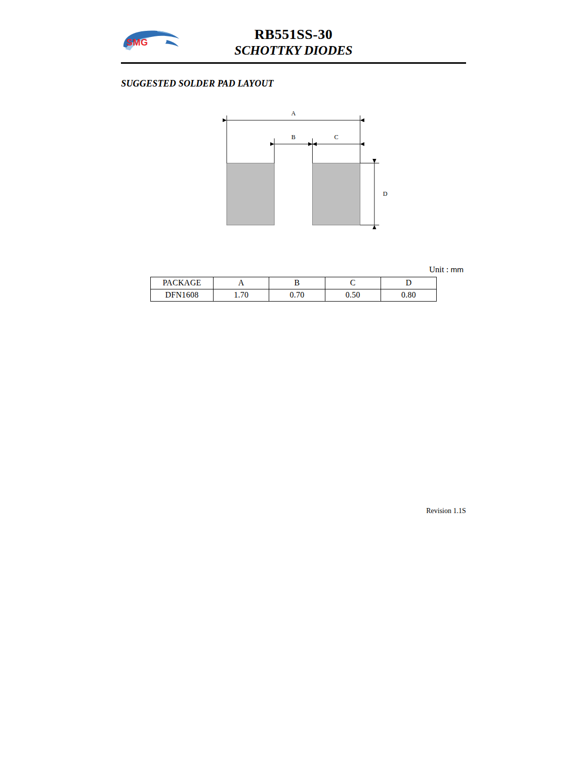SMG
RB551SS-30
SCHOTTKY DIODES
SUGGESTED SOLDER PAD LAYOUT
A B C D
Unit : mm
| PACKAGE | A | B | C | D |
| --- | --- | --- | --- | --- |
| DFN1608 | 1.70 | 0.70 | 0.50 | 0.80 |
Revision 1.1S